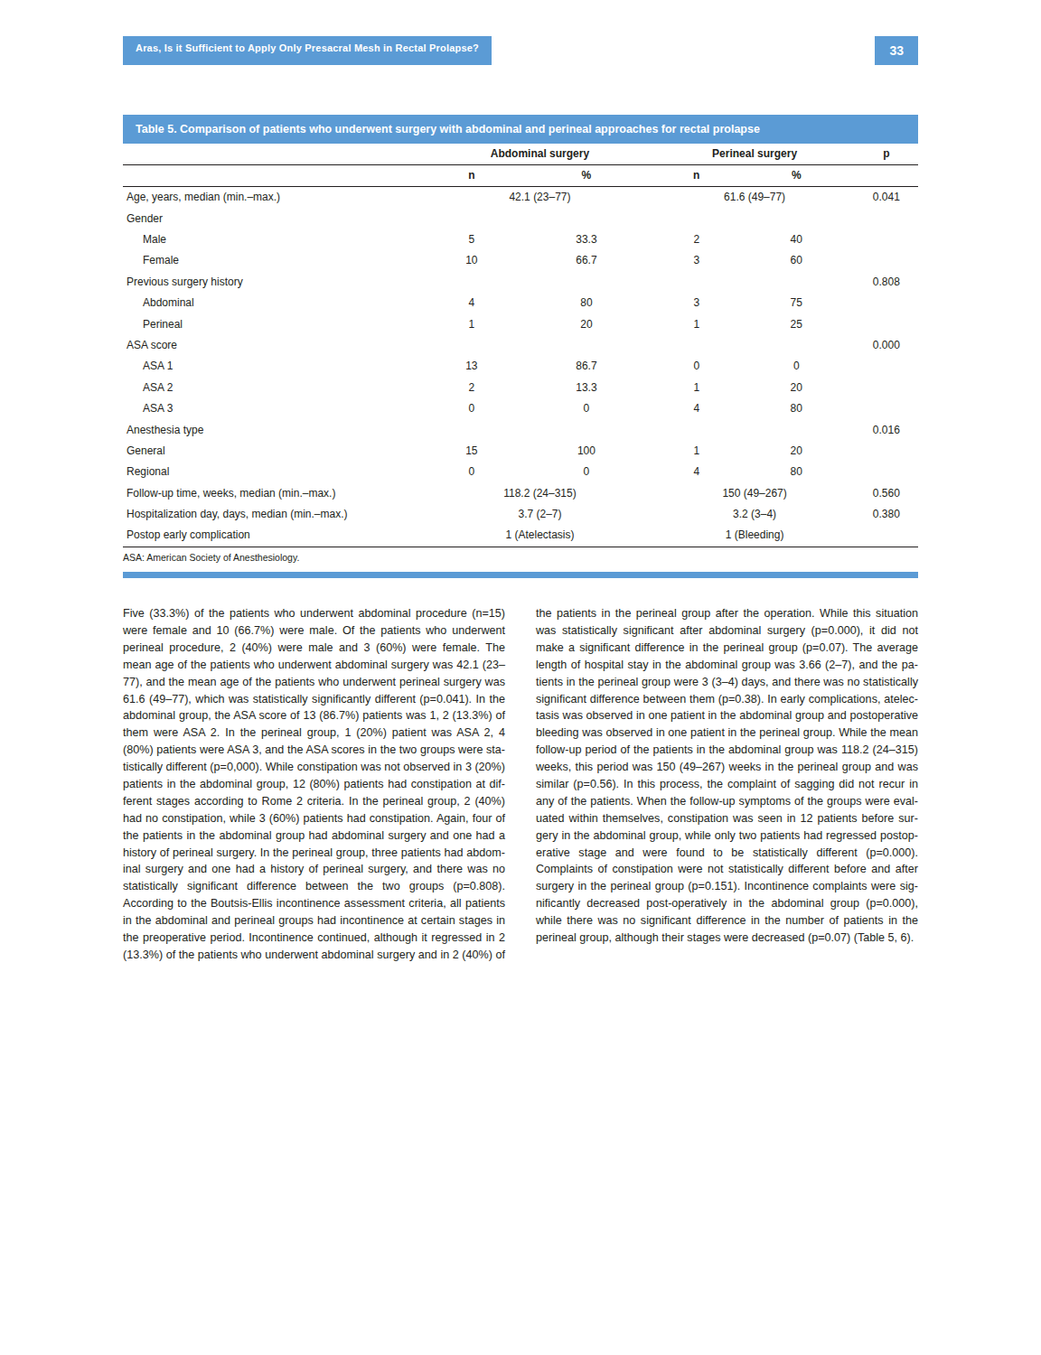Aras, Is it Sufficient to Apply Only Presacral Mesh in Rectal Prolapse?
33
Table 5. Comparison of patients who underwent surgery with abdominal and perineal approaches for rectal prolapse
| | Abdominal surgery | Perineal surgery | p |
| --- | --- | --- | --- |
| | n | % | n | % | |
| Age, years, median (min.–max.) | 42.1 (23–77) | 61.6 (49–77) | 0.041 |
| Gender | | | | | |
| Male | 5 | 33.3 | 2 | 40 | |
| Female | 10 | 66.7 | 3 | 60 | |
| Previous surgery history | | | | | 0.808 |
| Abdominal | 4 | 80 | 3 | 75 | |
| Perineal | 1 | 20 | 1 | 25 | |
| ASA score | | | | | 0.000 |
| ASA 1 | 13 | 86.7 | 0 | 0 | |
| ASA 2 | 2 | 13.3 | 1 | 20 | |
| ASA 3 | 0 | 0 | 4 | 80 | |
| Anesthesia type | | | | | 0.016 |
| General | 15 | 100 | 1 | 20 | |
| Regional | 0 | 0 | 4 | 80 | |
| Follow-up time, weeks, median (min.–max.) | 118.2 (24–315) | 150 (49–267) | 0.560 |
| Hospitalization day, days, median (min.–max.) | 3.7 (2–7) | 3.2 (3–4) | 0.380 |
| Postop early complication | 1 (Atelectasis) | 1 (Bleeding) | |
ASA: American Society of Anesthesiology.
Five (33.3%) of the patients who underwent abdominal procedure (n=15) were female and 10 (66.7%) were male. Of the patients who underwent perineal procedure, 2 (40%) were male and 3 (60%) were female. The mean age of the patients who underwent abdominal surgery was 42.1 (23–77), and the mean age of the patients who underwent perineal surgery was 61.6 (49–77), which was statistically significantly different (p=0.041). In the abdominal group, the ASA score of 13 (86.7%) patients was 1, 2 (13.3%) of them were ASA 2. In the perineal group, 1 (20%) patient was ASA 2, 4 (80%) patients were ASA 3, and the ASA scores in the two groups were statistically different (p=0,000). While constipation was not observed in 3 (20%) patients in the abdominal group, 12 (80%) patients had constipation at different stages according to Rome 2 criteria. In the perineal group, 2 (40%) had no constipation, while 3 (60%) patients had constipation. Again, four of the patients in the abdominal group had abdominal surgery and one had a history of perineal surgery. In the perineal group, three patients had abdominal surgery and one had a history of perineal surgery, and there was no statistically significant difference between the two groups (p=0.808). According to the Boutsis-Ellis incontinence assessment criteria, all patients in the abdominal and perineal groups had incontinence at certain stages in the preoperative period. Incontinence continued, although it regressed in 2 (13.3%) of the patients who underwent abdominal surgery and in 2 (40%) of the patients in the perineal group after the operation. While this situation was statistically significant after abdominal surgery (p=0.000), it did not make a significant difference in the perineal group (p=0.07). The average length of hospital stay in the abdominal group was 3.66 (2–7), and the patients in the perineal group were 3 (3–4) days, and there was no statistically significant difference between them (p=0.38). In early complications, atelectasis was observed in one patient in the abdominal group and postoperative bleeding was observed in one patient in the perineal group. While the mean follow-up period of the patients in the abdominal group was 118.2 (24–315) weeks, this period was 150 (49–267) weeks in the perineal group and was similar (p=0.56). In this process, the complaint of sagging did not recur in any of the patients. When the follow-up symptoms of the groups were evaluated within themselves, constipation was seen in 12 patients before surgery in the abdominal group, while only two patients had regressed postoperative stage and were found to be statistically different (p=0.000). Complaints of constipation were not statistically different before and after surgery in the perineal group (p=0.151). Incontinence complaints were significantly decreased post-operatively in the abdominal group (p=0.000), while there was no significant difference in the number of patients in the perineal group, although their stages were decreased (p=0.07) (Table 5, 6).